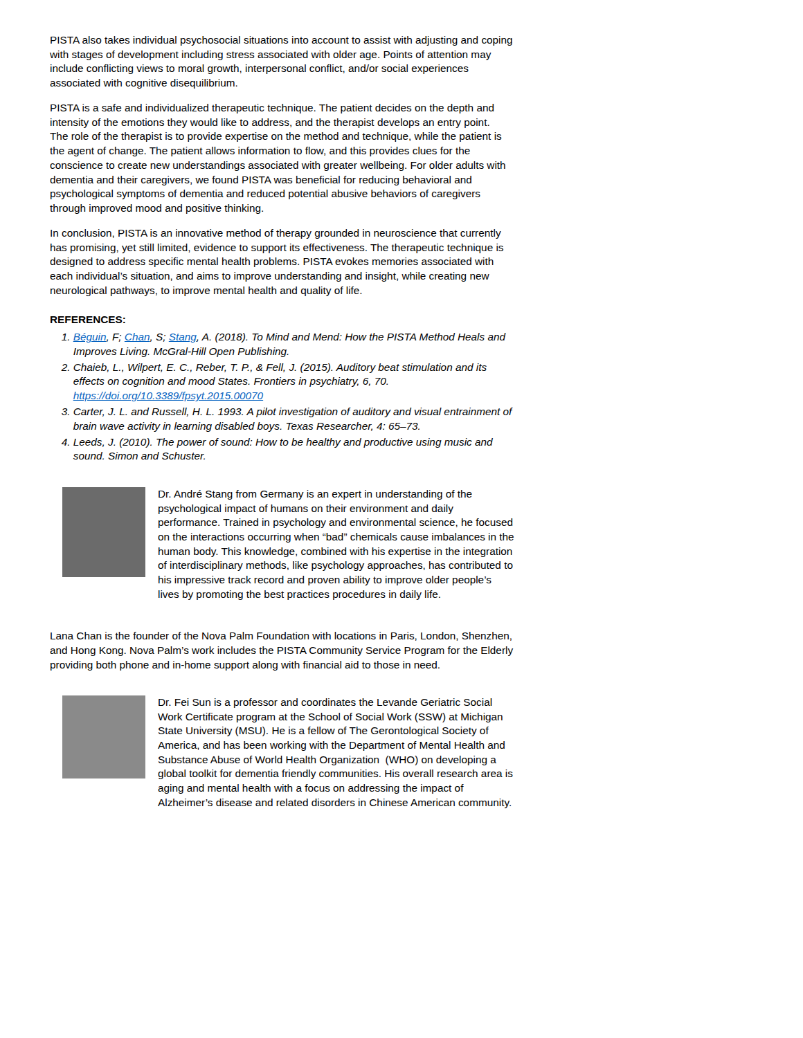PISTA also takes individual psychosocial situations into account to assist with adjusting and coping with stages of development including stress associated with older age. Points of attention may include conflicting views to moral growth, interpersonal conflict, and/or social experiences associated with cognitive disequilibrium.
PISTA is a safe and individualized therapeutic technique. The patient decides on the depth and intensity of the emotions they would like to address, and the therapist develops an entry point.
The role of the therapist is to provide expertise on the method and technique, while the patient is the agent of change. The patient allows information to flow, and this provides clues for the conscience to create new understandings associated with greater wellbeing. For older adults with dementia and their caregivers, we found PISTA was beneficial for reducing behavioral and psychological symptoms of dementia and reduced potential abusive behaviors of caregivers through improved mood and positive thinking.
In conclusion, PISTA is an innovative method of therapy grounded in neuroscience that currently has promising, yet still limited, evidence to support its effectiveness. The therapeutic technique is designed to address specific mental health problems. PISTA evokes memories associated with each individual’s situation, and aims to improve understanding and insight, while creating new neurological pathways, to improve mental health and quality of life.
REFERENCES:
Béguin, F; Chan, S; Stang, A. (2018). To Mind and Mend: How the PISTA Method Heals and Improves Living. McGral-Hill Open Publishing.
Chaieb, L., Wilpert, E. C., Reber, T. P., & Fell, J. (2015). Auditory beat stimulation and its effects on cognition and mood States. Frontiers in psychiatry, 6, 70. https://doi.org/10.3389/fpsyt.2015.00070
Carter, J. L. and Russell, H. L. 1993. A pilot investigation of auditory and visual entrainment of brain wave activity in learning disabled boys. Texas Researcher, 4: 65–73.
Leeds, J. (2010). The power of sound: How to be healthy and productive using music and sound. Simon and Schuster.
Dr. André Stang from Germany is an expert in understanding of the psychological impact of humans on their environment and daily performance. Trained in psychology and environmental science, he focused on the interactions occurring when “bad” chemicals cause imbalances in the human body. This knowledge, combined with his expertise in the integration of interdisciplinary methods, like psychology approaches, has contributed to his impressive track record and proven ability to improve older people’s lives by promoting the best practices procedures in daily life.
Lana Chan is the founder of the Nova Palm Foundation with locations in Paris, London, Shenzhen, and Hong Kong. Nova Palm’s work includes the PISTA Community Service Program for the Elderly providing both phone and in-home support along with financial aid to those in need.
Dr. Fei Sun is a professor and coordinates the Levande Geriatric Social Work Certificate program at the School of Social Work (SSW) at Michigan State University (MSU). He is a fellow of The Gerontological Society of America, and has been working with the Department of Mental Health and Substance Abuse of World Health Organization (WHO) on developing a global toolkit for dementia friendly communities. His overall research area is aging and mental health with a focus on addressing the impact of Alzheimer’s disease and related disorders in Chinese American community.